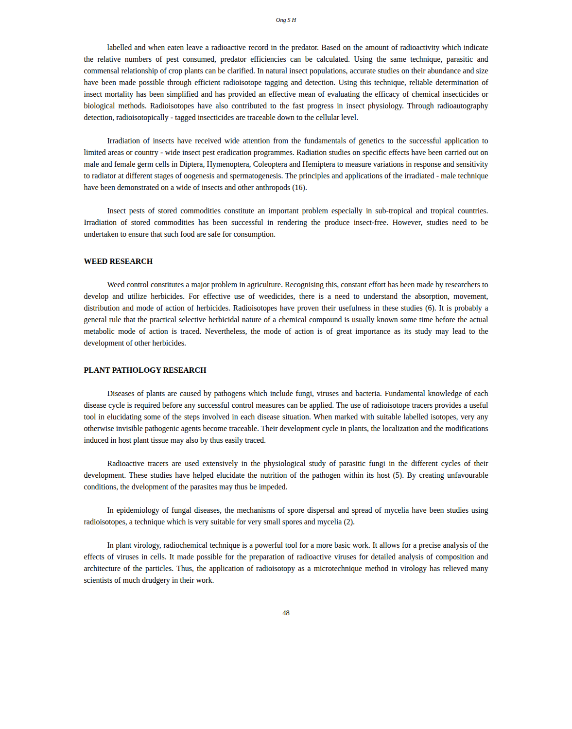Ong S H
labelled and when eaten leave a radioactive record in the predator. Based on the amount of radioactivity which indicate the relative numbers of pest consumed, predator efficiencies can be calculated. Using the same technique, parasitic and commensal relationship of crop plants can be clarified. In natural insect populations, accurate studies on their abundance and size have been made possible through efficient radioisotope tagging and detection. Using this technique, reliable determination of insect mortality has been simplified and has provided an effective mean of evaluating the efficacy of chemical insecticides or biological methods. Radioisotopes have also contributed to the fast progress in insect physiology. Through radioautography detection, radioisotopically - tagged insecticides are traceable down to the cellular level.
Irradiation of insects have received wide attention from the fundamentals of genetics to the successful application to limited areas or country - wide insect pest eradication programmes. Radiation studies on specific effects have been carried out on male and female germ cells in Diptera, Hymenoptera, Coleoptera and Hemiptera to measure variations in response and sensitivity to radiator at different stages of oogenesis and spermatogenesis. The principles and applications of the irradiated - male technique have been demonstrated on a wide of insects and other anthropods (16).
Insect pests of stored commodities constitute an important problem especially in sub-tropical and tropical countries. Irradiation of stored commodities has been successful in rendering the produce insect-free. However, studies need to be undertaken to ensure that such food are safe for consumption.
WEED RESEARCH
Weed control constitutes a major problem in agriculture. Recognising this, constant effort has been made by researchers to develop and utilize herbicides. For effective use of weedicides, there is a need to understand the absorption, movement, distribution and mode of action of herbicides. Radioisotopes have proven their usefulness in these studies (6). It is probably a general rule that the practical selective herbicidal nature of a chemical compound is usually known some time before the actual metabolic mode of action is traced. Nevertheless, the mode of action is of great importance as its study may lead to the development of other herbicides.
PLANT PATHOLOGY RESEARCH
Diseases of plants are caused by pathogens which include fungi, viruses and bacteria. Fundamental knowledge of each disease cycle is required before any successful control measures can be applied. The use of radioisotope tracers provides a useful tool in elucidating some of the steps involved in each disease situation. When marked with suitable labelled isotopes, very any otherwise invisible pathogenic agents become traceable. Their development cycle in plants, the localization and the modifications induced in host plant tissue may also by thus easily traced.
Radioactive tracers are used extensively in the physiological study of parasitic fungi in the different cycles of their development. These studies have helped elucidate the nutrition of the pathogen within its host (5). By creating unfavourable conditions, the dvelopment of the parasites may thus be impeded.
In epidemiology of fungal diseases, the mechanisms of spore dispersal and spread of mycelia have been studies using radioisotopes, a technique which is very suitable for very small spores and mycelia (2).
In plant virology, radiochemical technique is a powerful tool for a more basic work. It allows for a precise analysis of the effects of viruses in cells. It made possible for the preparation of radioactive viruses for detailed analysis of composition and architecture of the particles. Thus, the application of radioisotopy as a microtechnique method in virology has relieved many scientists of much drudgery in their work.
48